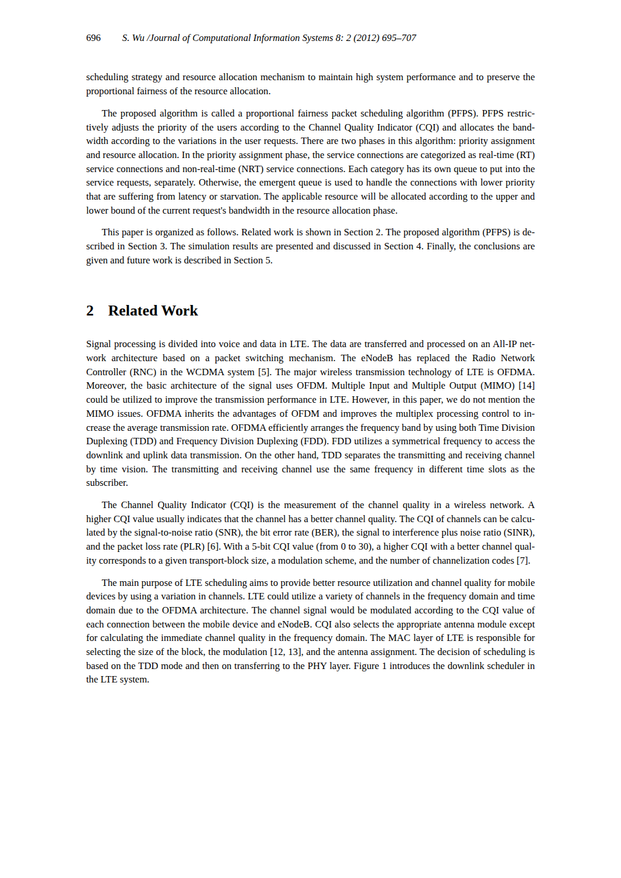696
S. Wu /Journal of Computational Information Systems 8: 2 (2012) 695–707
scheduling strategy and resource allocation mechanism to maintain high system performance and to preserve the proportional fairness of the resource allocation.
The proposed algorithm is called a proportional fairness packet scheduling algorithm (PFPS). PFPS restrictively adjusts the priority of the users according to the Channel Quality Indicator (CQI) and allocates the bandwidth according to the variations in the user requests. There are two phases in this algorithm: priority assignment and resource allocation. In the priority assignment phase, the service connections are categorized as real-time (RT) service connections and non-real-time (NRT) service connections. Each category has its own queue to put into the service requests, separately. Otherwise, the emergent queue is used to handle the connections with lower priority that are suffering from latency or starvation. The applicable resource will be allocated according to the upper and lower bound of the current request's bandwidth in the resource allocation phase.
This paper is organized as follows. Related work is shown in Section 2. The proposed algorithm (PFPS) is described in Section 3. The simulation results are presented and discussed in Section 4. Finally, the conclusions are given and future work is described in Section 5.
2 Related Work
Signal processing is divided into voice and data in LTE. The data are transferred and processed on an All-IP network architecture based on a packet switching mechanism. The eNodeB has replaced the Radio Network Controller (RNC) in the WCDMA system [5]. The major wireless transmission technology of LTE is OFDMA. Moreover, the basic architecture of the signal uses OFDM. Multiple Input and Multiple Output (MIMO) [14] could be utilized to improve the transmission performance in LTE. However, in this paper, we do not mention the MIMO issues. OFDMA inherits the advantages of OFDM and improves the multiplex processing control to increase the average transmission rate. OFDMA efficiently arranges the frequency band by using both Time Division Duplexing (TDD) and Frequency Division Duplexing (FDD). FDD utilizes a symmetrical frequency to access the downlink and uplink data transmission. On the other hand, TDD separates the transmitting and receiving channel by time vision. The transmitting and receiving channel use the same frequency in different time slots as the subscriber.
The Channel Quality Indicator (CQI) is the measurement of the channel quality in a wireless network. A higher CQI value usually indicates that the channel has a better channel quality. The CQI of channels can be calculated by the signal-to-noise ratio (SNR), the bit error rate (BER), the signal to interference plus noise ratio (SINR), and the packet loss rate (PLR) [6]. With a 5-bit CQI value (from 0 to 30), a higher CQI with a better channel quality corresponds to a given transport-block size, a modulation scheme, and the number of channelization codes [7].
The main purpose of LTE scheduling aims to provide better resource utilization and channel quality for mobile devices by using a variation in channels. LTE could utilize a variety of channels in the frequency domain and time domain due to the OFDMA architecture. The channel signal would be modulated according to the CQI value of each connection between the mobile device and eNodeB. CQI also selects the appropriate antenna module except for calculating the immediate channel quality in the frequency domain. The MAC layer of LTE is responsible for selecting the size of the block, the modulation [12, 13], and the antenna assignment. The decision of scheduling is based on the TDD mode and then on transferring to the PHY layer. Figure 1 introduces the downlink scheduler in the LTE system.